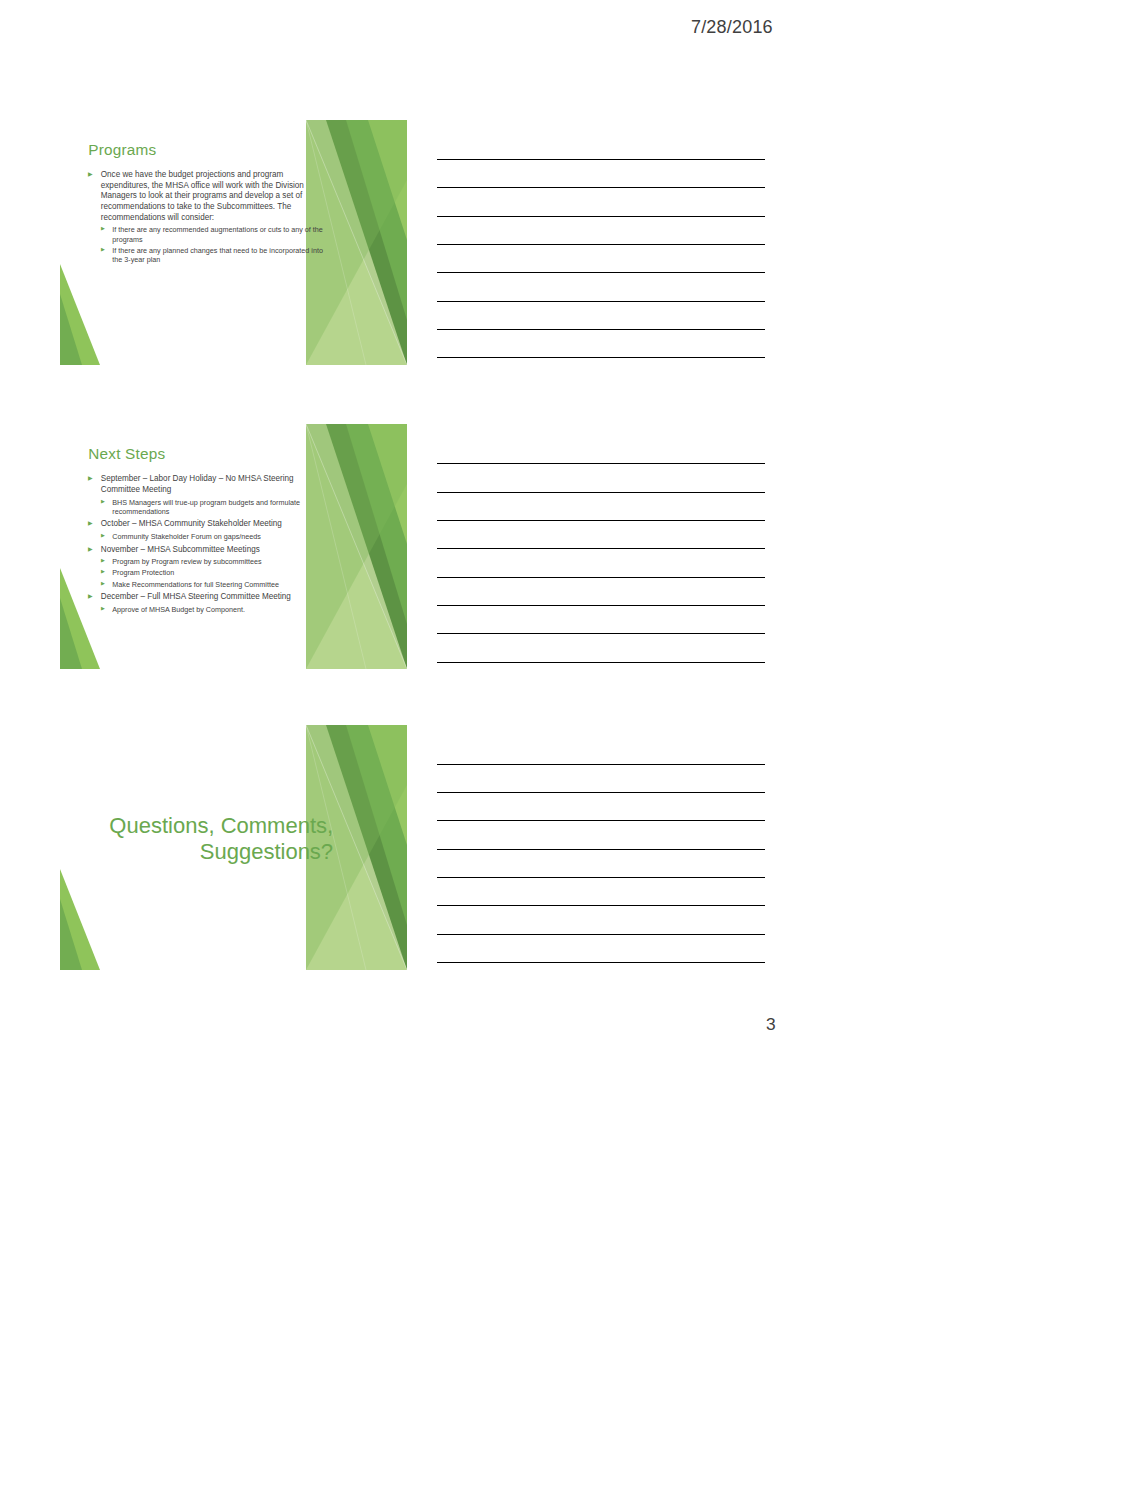7/28/2016
Programs
Once we have the budget projections and program expenditures, the MHSA office will work with the Division Managers to look at their programs and develop a set of recommendations to take to the Subcommittees. The recommendations will consider:
If there are any recommended augmentations or cuts to any of the programs
If there are any planned changes that need to be incorporated into the 3-year plan
Next Steps
September – Labor Day Holiday – No MHSA Steering Committee Meeting
BHS Managers will true-up program budgets and formulate recommendations
October – MHSA Community Stakeholder Meeting
Community Stakeholder Forum on gaps/needs
November – MHSA Subcommittee Meetings
Program by Program review by subcommittees
Program Protection
Make Recommendations for full Steering Committee
December – Full MHSA Steering Committee Meeting
Approve of MHSA Budget by Component.
Questions, Comments,
Suggestions?
3